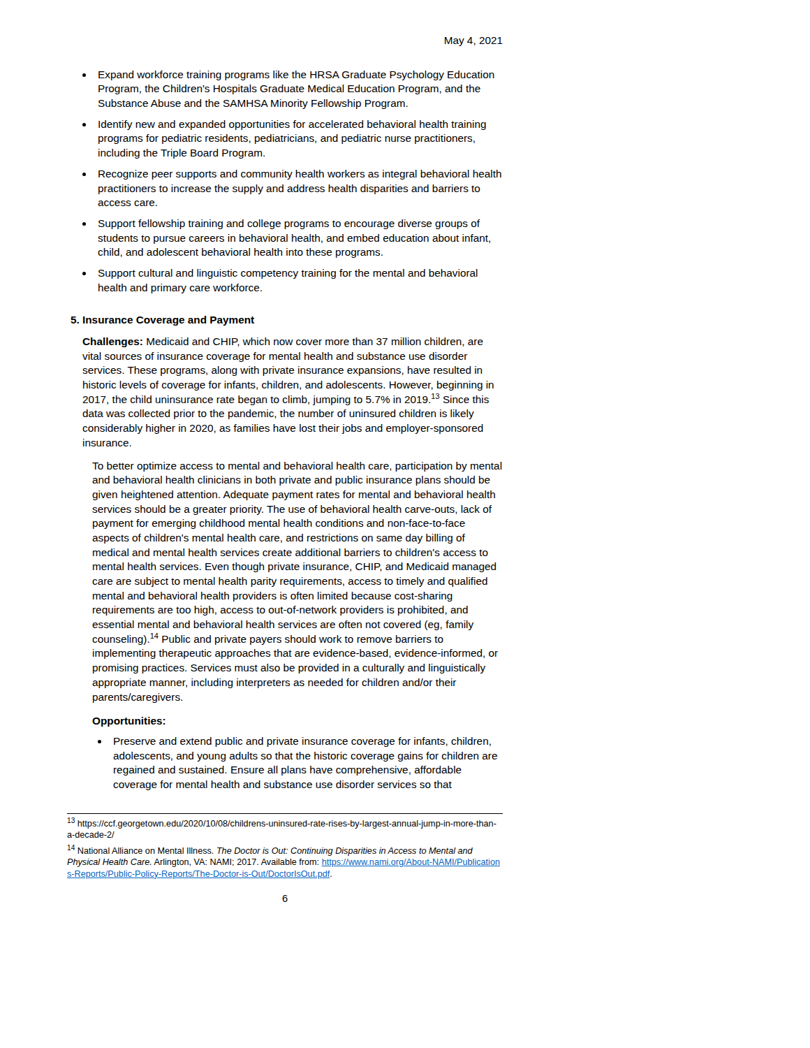May 4, 2021
Expand workforce training programs like the HRSA Graduate Psychology Education Program, the Children's Hospitals Graduate Medical Education Program, and the Substance Abuse and the SAMHSA Minority Fellowship Program.
Identify new and expanded opportunities for accelerated behavioral health training programs for pediatric residents, pediatricians, and pediatric nurse practitioners, including the Triple Board Program.
Recognize peer supports and community health workers as integral behavioral health practitioners to increase the supply and address health disparities and barriers to access care.
Support fellowship training and college programs to encourage diverse groups of students to pursue careers in behavioral health, and embed education about infant, child, and adolescent behavioral health into these programs.
Support cultural and linguistic competency training for the mental and behavioral health and primary care workforce.
Insurance Coverage and Payment
Challenges: Medicaid and CHIP, which now cover more than 37 million children, are vital sources of insurance coverage for mental health and substance use disorder services. These programs, along with private insurance expansions, have resulted in historic levels of coverage for infants, children, and adolescents. However, beginning in 2017, the child uninsurance rate began to climb, jumping to 5.7% in 2019.13 Since this data was collected prior to the pandemic, the number of uninsured children is likely considerably higher in 2020, as families have lost their jobs and employer-sponsored insurance.
To better optimize access to mental and behavioral health care, participation by mental and behavioral health clinicians in both private and public insurance plans should be given heightened attention. Adequate payment rates for mental and behavioral health services should be a greater priority. The use of behavioral health carve-outs, lack of payment for emerging childhood mental health conditions and non-face-to-face aspects of children's mental health care, and restrictions on same day billing of medical and mental health services create additional barriers to children's access to mental health services. Even though private insurance, CHIP, and Medicaid managed care are subject to mental health parity requirements, access to timely and qualified mental and behavioral health providers is often limited because cost-sharing requirements are too high, access to out-of-network providers is prohibited, and essential mental and behavioral health services are often not covered (eg, family counseling).14 Public and private payers should work to remove barriers to implementing therapeutic approaches that are evidence-based, evidence-informed, or promising practices. Services must also be provided in a culturally and linguistically appropriate manner, including interpreters as needed for children and/or their parents/caregivers.
Opportunities:
Preserve and extend public and private insurance coverage for infants, children, adolescents, and young adults so that the historic coverage gains for children are regained and sustained. Ensure all plans have comprehensive, affordable coverage for mental health and substance use disorder services so that
13 https://ccf.georgetown.edu/2020/10/08/childrens-uninsured-rate-rises-by-largest-annual-jump-in-more-than-a-decade-2/
14 National Alliance on Mental Illness. The Doctor is Out: Continuing Disparities in Access to Mental and Physical Health Care. Arlington, VA: NAMI; 2017. Available from: https://www.nami.org/About-NAMI/Publications-Reports/Public-Policy-Reports/The-Doctor-is-Out/DoctorIsOut.pdf.
6